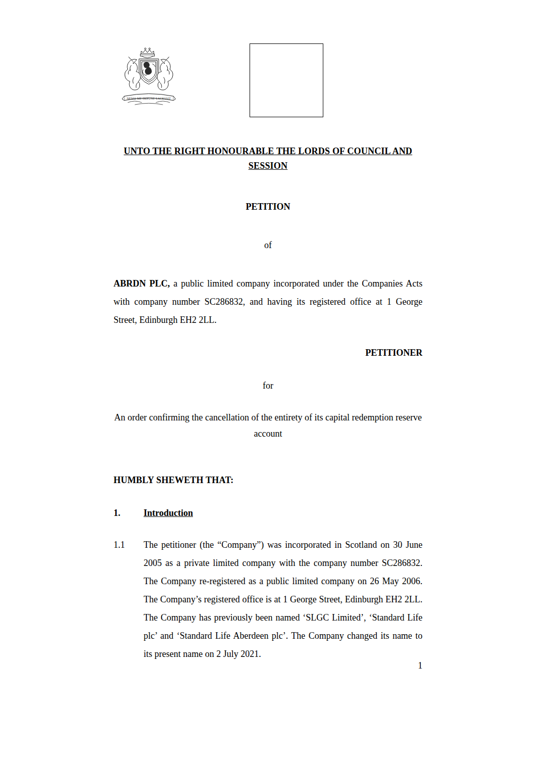NEMO ME IMPUNE LACESSIT
UNTO THE RIGHT HONOURABLE THE LORDS OF COUNCIL AND SESSION
PETITION
of
ABRDN PLC, a public limited company incorporated under the Companies Acts with company number SC286832, and having its registered office at 1 George Street, Edinburgh EH2 2LL.
PETITIONER
for
An order confirming the cancellation of the entirety of its capital redemption reserve account
HUMBLY SHEWETH THAT:
1.
Introduction
1.1
The petitioner (the “Company”) was incorporated in Scotland on 30 June 2005 as a private limited company with the company number SC286832. The Company re-registered as a public limited company on 26 May 2006. The Company’s registered office is at 1 George Street, Edinburgh EH2 2LL. The Company has previously been named ‘SLGC Limited’, ‘Standard Life plc’ and ‘Standard Life Aberdeen plc’. The Company changed its name to its present name on 2 July 2021.
1